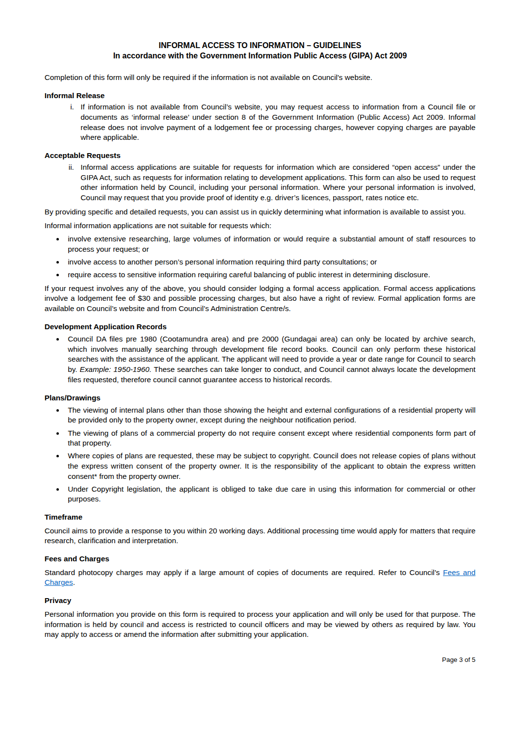INFORMAL ACCESS TO INFORMATION – GUIDELINES In accordance with the Government Information Public Access (GIPA) Act 2009
Completion of this form will only be required if the information is not available on Council's website.
Informal Release
If information is not available from Council’s website, you may request access to information from a Council file or documents as ‘informal release’ under section 8 of the Government Information (Public Access) Act 2009. Informal release does not involve payment of a lodgement fee or processing charges, however copying charges are payable where applicable.
Acceptable Requests
Informal access applications are suitable for requests for information which are considered “open access” under the GIPA Act, such as requests for information relating to development applications. This form can also be used to request other information held by Council, including your personal information. Where your personal information is involved, Council may request that you provide proof of identity e.g. driver’s licences, passport, rates notice etc.
By providing specific and detailed requests, you can assist us in quickly determining what information is available to assist you.
Informal information applications are not suitable for requests which:
involve extensive researching, large volumes of information or would require a substantial amount of staff resources to process your request; or
involve access to another person’s personal information requiring third party consultations; or
require access to sensitive information requiring careful balancing of public interest in determining disclosure.
If your request involves any of the above, you should consider lodging a formal access application. Formal access applications involve a lodgement fee of $30 and possible processing charges, but also have a right of review. Formal application forms are available on Council’s website and from Council’s Administration Centre/s.
Development Application Records
Council DA files pre 1980 (Cootamundra area) and pre 2000 (Gundagai area) can only be located by archive search, which involves manually searching through development file record books. Council can only perform these historical searches with the assistance of the applicant. The applicant will need to provide a year or date range for Council to search by. Example: 1950-1960. These searches can take longer to conduct, and Council cannot always locate the development files requested, therefore council cannot guarantee access to historical records.
Plans/Drawings
The viewing of internal plans other than those showing the height and external configurations of a residential property will be provided only to the property owner, except during the neighbour notification period.
The viewing of plans of a commercial property do not require consent except where residential components form part of that property.
Where copies of plans are requested, these may be subject to copyright. Council does not release copies of plans without the express written consent of the property owner. It is the responsibility of the applicant to obtain the express written consent* from the property owner.
Under Copyright legislation, the applicant is obliged to take due care in using this information for commercial or other purposes.
Timeframe
Council aims to provide a response to you within 20 working days. Additional processing time would apply for matters that require research, clarification and interpretation.
Fees and Charges
Standard photocopy charges may apply if a large amount of copies of documents are required. Refer to Council’s Fees and Charges.
Privacy
Personal information you provide on this form is required to process your application and will only be used for that purpose. The information is held by council and access is restricted to council officers and may be viewed by others as required by law. You may apply to access or amend the information after submitting your application.
Page 3 of 5